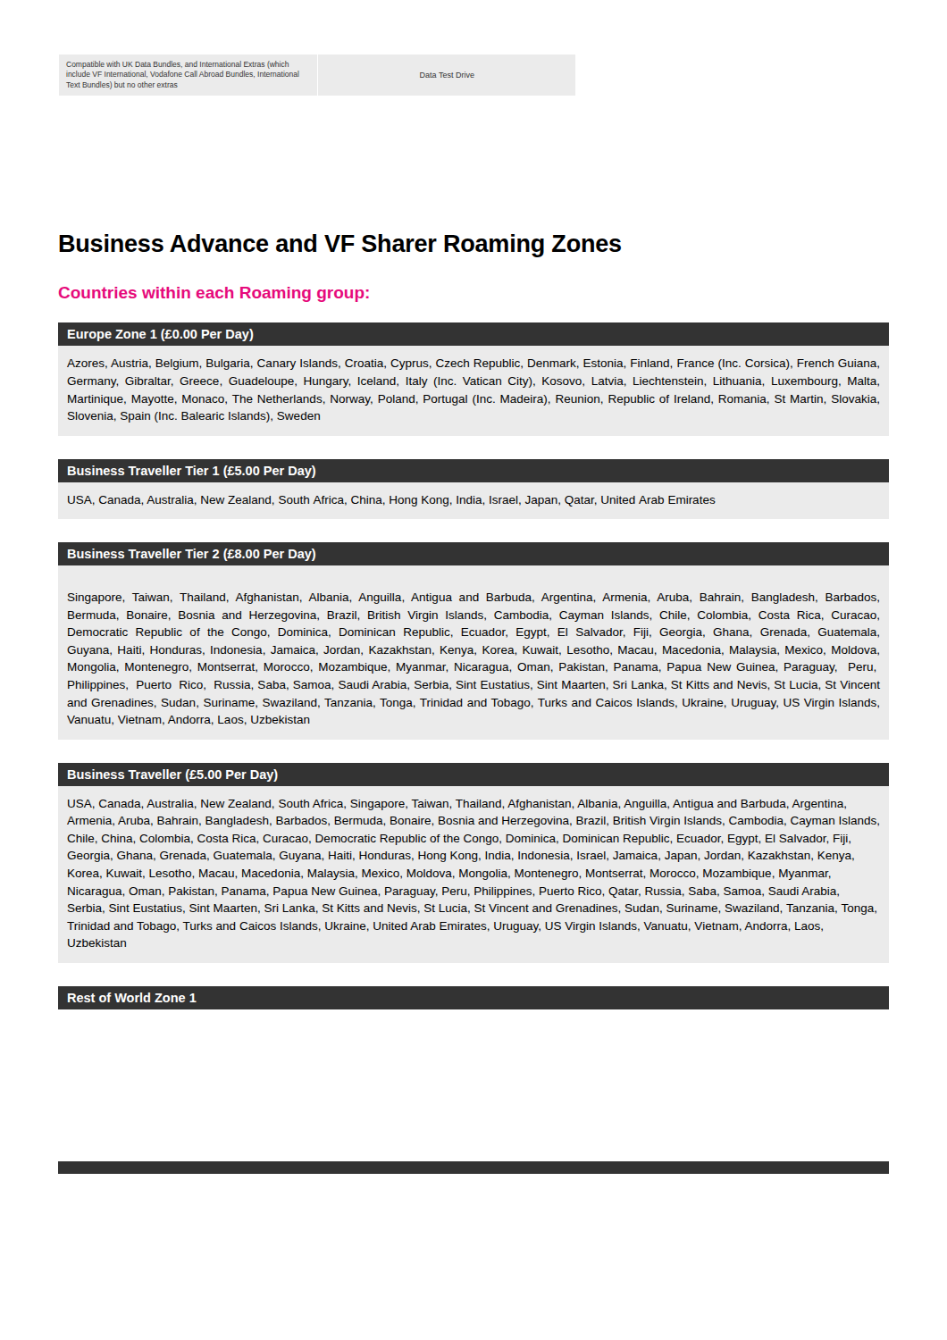| Compatible with UK Data Bundles, and International Extras (which include VF International, Vodafone Call Abroad Bundles, International Text Bundles) but no other extras | Data Test Drive |
Business Advance and VF Sharer Roaming Zones
Countries within each Roaming group:
Europe Zone 1 (£0.00 Per Day)
Azores, Austria, Belgium, Bulgaria, Canary Islands, Croatia, Cyprus, Czech Republic, Denmark, Estonia, Finland, France (Inc. Corsica), French Guiana, Germany, Gibraltar, Greece, Guadeloupe, Hungary, Iceland, Italy (Inc. Vatican City), Kosovo, Latvia, Liechtenstein, Lithuania, Luxembourg, Malta, Martinique, Mayotte, Monaco, The Netherlands, Norway, Poland, Portugal (Inc. Madeira), Reunion, Republic of Ireland, Romania, St Martin, Slovakia, Slovenia, Spain (Inc. Balearic Islands), Sweden
Business Traveller Tier 1 (£5.00 Per Day)
USA, Canada, Australia, New Zealand, South Africa, China, Hong Kong, India, Israel, Japan, Qatar, United Arab Emirates
Business Traveller Tier 2 (£8.00 Per Day)
Singapore, Taiwan, Thailand, Afghanistan, Albania, Anguilla, Antigua and Barbuda, Argentina, Armenia, Aruba, Bahrain, Bangladesh, Barbados, Bermuda, Bonaire, Bosnia and Herzegovina, Brazil, British Virgin Islands, Cambodia, Cayman Islands, Chile, Colombia, Costa Rica, Curacao, Democratic Republic of the Congo, Dominica, Dominican Republic, Ecuador, Egypt, El Salvador, Fiji, Georgia, Ghana, Grenada, Guatemala, Guyana, Haiti, Honduras, Indonesia, Jamaica, Jordan, Kazakhstan, Kenya, Korea, Kuwait, Lesotho, Macau, Macedonia, Malaysia, Mexico, Moldova, Mongolia, Montenegro, Montserrat, Morocco, Mozambique, Myanmar, Nicaragua, Oman, Pakistan, Panama, Papua New Guinea, Paraguay, Peru, Philippines, Puerto Rico, Russia, Saba, Samoa, Saudi Arabia, Serbia, Sint Eustatius, Sint Maarten, Sri Lanka, St Kitts and Nevis, St Lucia, St Vincent and Grenadines, Sudan, Suriname, Swaziland, Tanzania, Tonga, Trinidad and Tobago, Turks and Caicos Islands, Ukraine, Uruguay, US Virgin Islands, Vanuatu, Vietnam, Andorra, Laos, Uzbekistan
Business Traveller (£5.00 Per Day)
USA, Canada, Australia, New Zealand, South Africa, Singapore, Taiwan, Thailand, Afghanistan, Albania, Anguilla, Antigua and Barbuda, Argentina, Armenia, Aruba, Bahrain, Bangladesh, Barbados, Bermuda, Bonaire, Bosnia and Herzegovina, Brazil, British Virgin Islands, Cambodia, Cayman Islands, Chile, China, Colombia, Costa Rica, Curacao, Democratic Republic of the Congo, Dominica, Dominican Republic, Ecuador, Egypt, El Salvador, Fiji, Georgia, Ghana, Grenada, Guatemala, Guyana, Haiti, Honduras, Hong Kong, India, Indonesia, Israel, Jamaica, Japan, Jordan, Kazakhstan, Kenya, Korea, Kuwait, Lesotho, Macau, Macedonia, Malaysia, Mexico, Moldova, Mongolia, Montenegro, Montserrat, Morocco, Mozambique, Myanmar, Nicaragua, Oman, Pakistan, Panama, Papua New Guinea, Paraguay, Peru, Philippines, Puerto Rico, Qatar, Russia, Saba, Samoa, Saudi Arabia, Serbia, Sint Eustatius, Sint Maarten, Sri Lanka, St Kitts and Nevis, St Lucia, St Vincent and Grenadines, Sudan, Suriname, Swaziland, Tanzania, Tonga, Trinidad and Tobago, Turks and Caicos Islands, Ukraine, United Arab Emirates, Uruguay, US Virgin Islands, Vanuatu, Vietnam, Andorra, Laos, Uzbekistan
Rest of World Zone 1